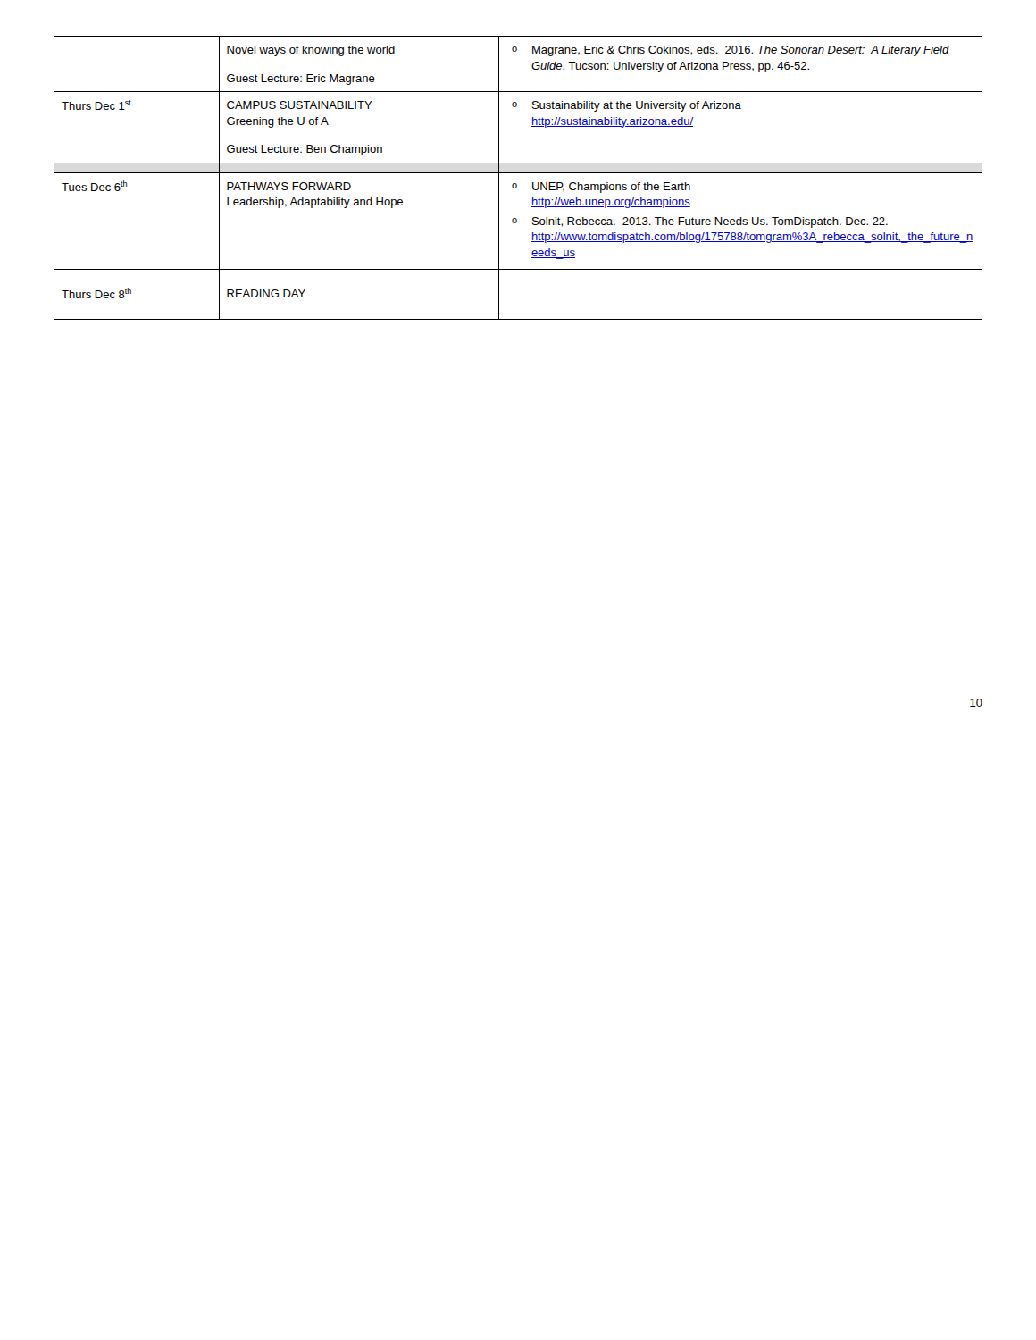| | Novel ways of knowing the world Guest Lecture: Eric Magrane | Magrane, Eric & Chris Cokinos, eds. 2016. The Sonoran Desert: A Literary Field Guide . Tucson: University of Arizona Press, pp. 46-52. |
| Thurs Dec 1 st | CAMPUS SUSTAINABILITY Greening the U of A Guest Lecture: Ben Champion | Sustainability at the University of Arizona http://sustainability.arizona.edu/ |
| Tues Dec 6 th | PATHWAYS FORWARD Leadership, Adaptability and Hope | UNEP, Champions of the Earth http://web.unep.org/champions Solnit, Rebecca. 2013. The Future Needs Us. TomDispatch. Dec. 22. http://www.tomdispatch.com/blog/175788/tomgram%3A_rebecca_solnit,_the_future_needs_us |
| Thurs Dec 8 th | READING DAY | |
10